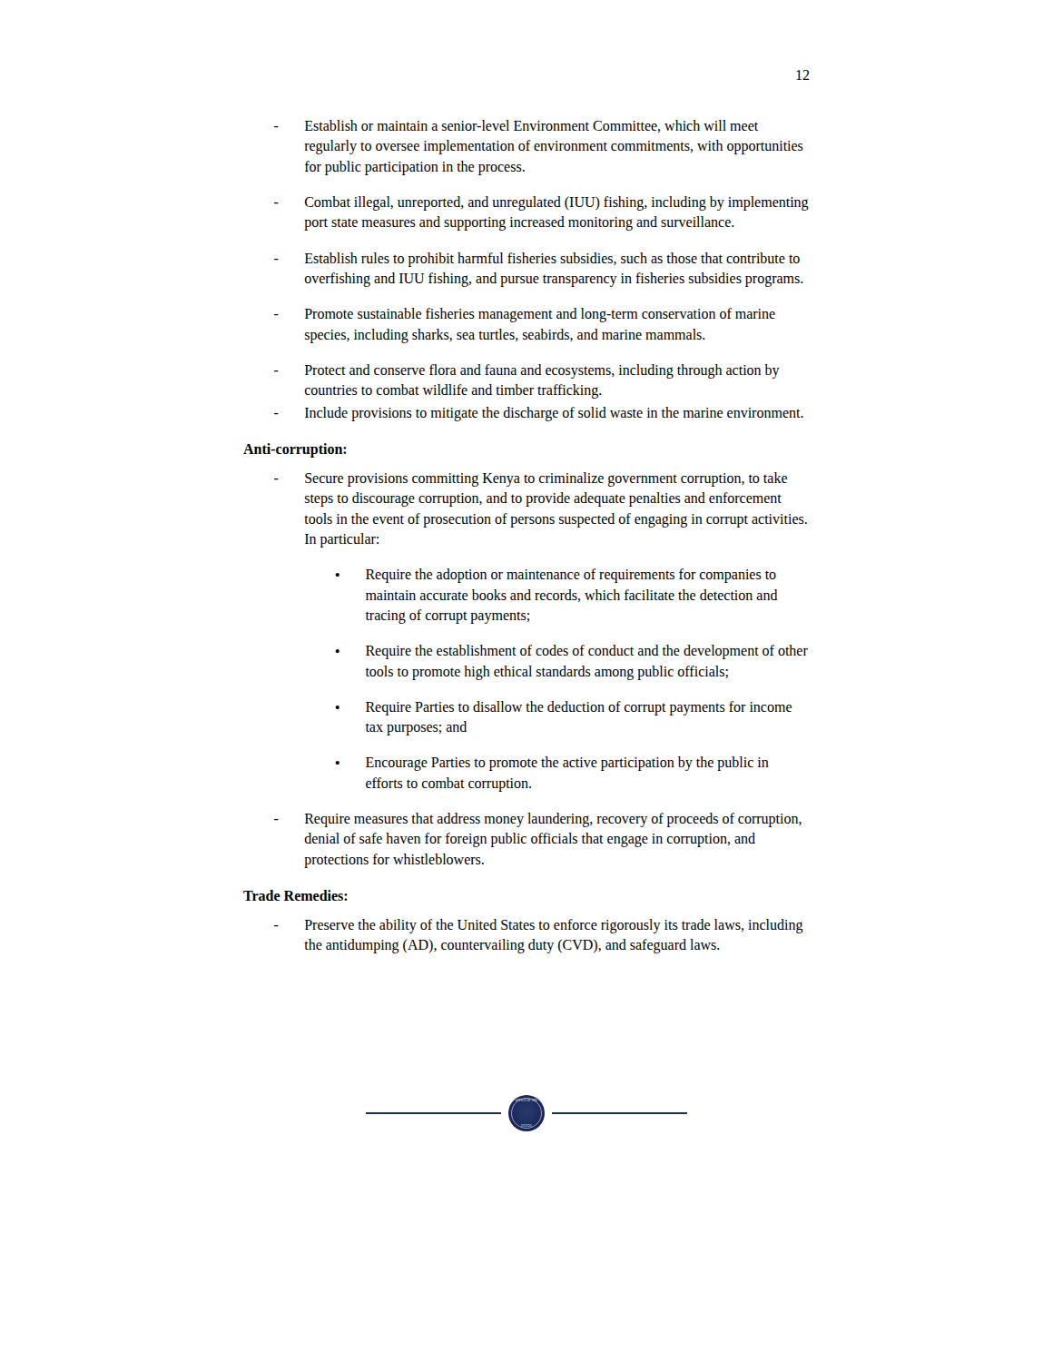12
Establish or maintain a senior-level Environment Committee, which will meet regularly to oversee implementation of environment commitments, with opportunities for public participation in the process.
Combat illegal, unreported, and unregulated (IUU) fishing, including by implementing port state measures and supporting increased monitoring and surveillance.
Establish rules to prohibit harmful fisheries subsidies, such as those that contribute to overfishing and IUU fishing, and pursue transparency in fisheries subsidies programs.
Promote sustainable fisheries management and long-term conservation of marine species, including sharks, sea turtles, seabirds, and marine mammals.
Protect and conserve flora and fauna and ecosystems, including through action by countries to combat wildlife and timber trafficking.
Include provisions to mitigate the discharge of solid waste in the marine environment.
Anti-corruption:
Secure provisions committing Kenya to criminalize government corruption, to take steps to discourage corruption, and to provide adequate penalties and enforcement tools in the event of prosecution of persons suspected of engaging in corrupt activities. In particular:
Require the adoption or maintenance of requirements for companies to maintain accurate books and records, which facilitate the detection and tracing of corrupt payments;
Require the establishment of codes of conduct and the development of other tools to promote high ethical standards among public officials;
Require Parties to disallow the deduction of corrupt payments for income tax purposes; and
Encourage Parties to promote the active participation by the public in efforts to combat corruption.
Require measures that address money laundering, recovery of proceeds of corruption, denial of safe haven for foreign public officials that engage in corruption, and protections for whistleblowers.
Trade Remedies:
Preserve the ability of the United States to enforce rigorously its trade laws, including the antidumping (AD), countervailing duty (CVD), and safeguard laws.
OFFICE OF THE
STATES